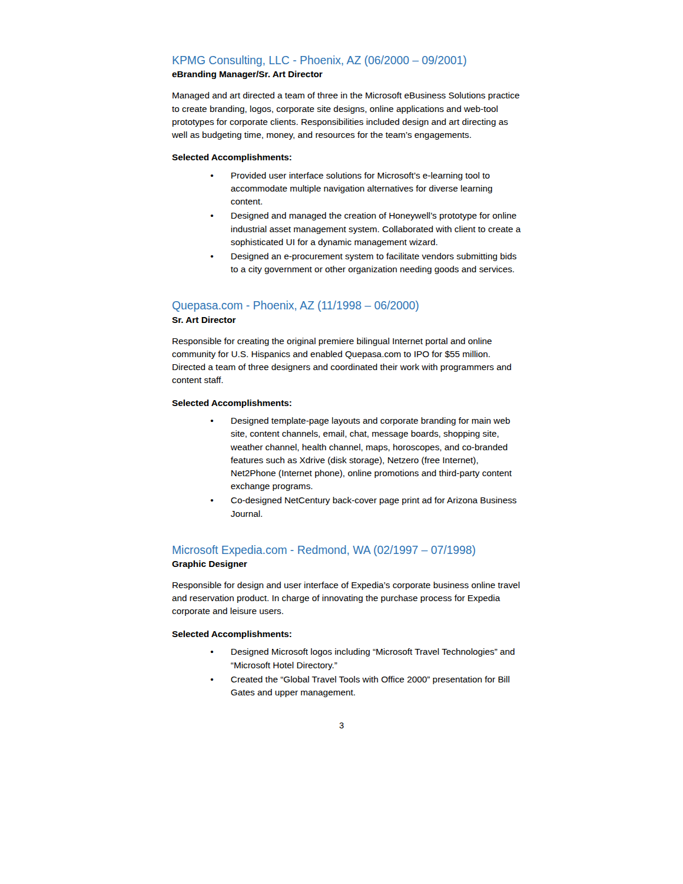KPMG Consulting, LLC - Phoenix, AZ (06/2000 – 09/2001)
eBranding Manager/Sr. Art Director
Managed and art directed a team of three in the Microsoft eBusiness Solutions practice to create branding, logos, corporate site designs, online applications and web-tool prototypes for corporate clients. Responsibilities included design and art directing as well as budgeting time, money, and resources for the team’s engagements.
Selected Accomplishments:
Provided user interface solutions for Microsoft’s e-learning tool to accommodate multiple navigation alternatives for diverse learning content.
Designed and managed the creation of Honeywell’s prototype for online industrial asset management system. Collaborated with client to create a sophisticated UI for a dynamic management wizard.
Designed an e-procurement system to facilitate vendors submitting bids to a city government or other organization needing goods and services.
Quepasa.com - Phoenix, AZ (11/1998 – 06/2000)
Sr. Art Director
Responsible for creating the original premiere bilingual Internet portal and online community for U.S. Hispanics and enabled Quepasa.com to IPO for $55 million. Directed a team of three designers and coordinated their work with programmers and content staff.
Selected Accomplishments:
Designed template-page layouts and corporate branding for main web site, content channels, email, chat, message boards, shopping site, weather channel, health channel, maps, horoscopes, and co-branded features such as Xdrive (disk storage), Netzero (free Internet), Net2Phone (Internet phone), online promotions and third-party content exchange programs.
Co-designed NetCentury back-cover page print ad for Arizona Business Journal.
Microsoft Expedia.com - Redmond, WA (02/1997 – 07/1998)
Graphic Designer
Responsible for design and user interface of Expedia’s corporate business online travel and reservation product. In charge of innovating the purchase process for Expedia corporate and leisure users.
Selected Accomplishments:
Designed Microsoft logos including “Microsoft Travel Technologies” and “Microsoft Hotel Directory.”
Created the “Global Travel Tools with Office 2000” presentation for Bill Gates and upper management.
3